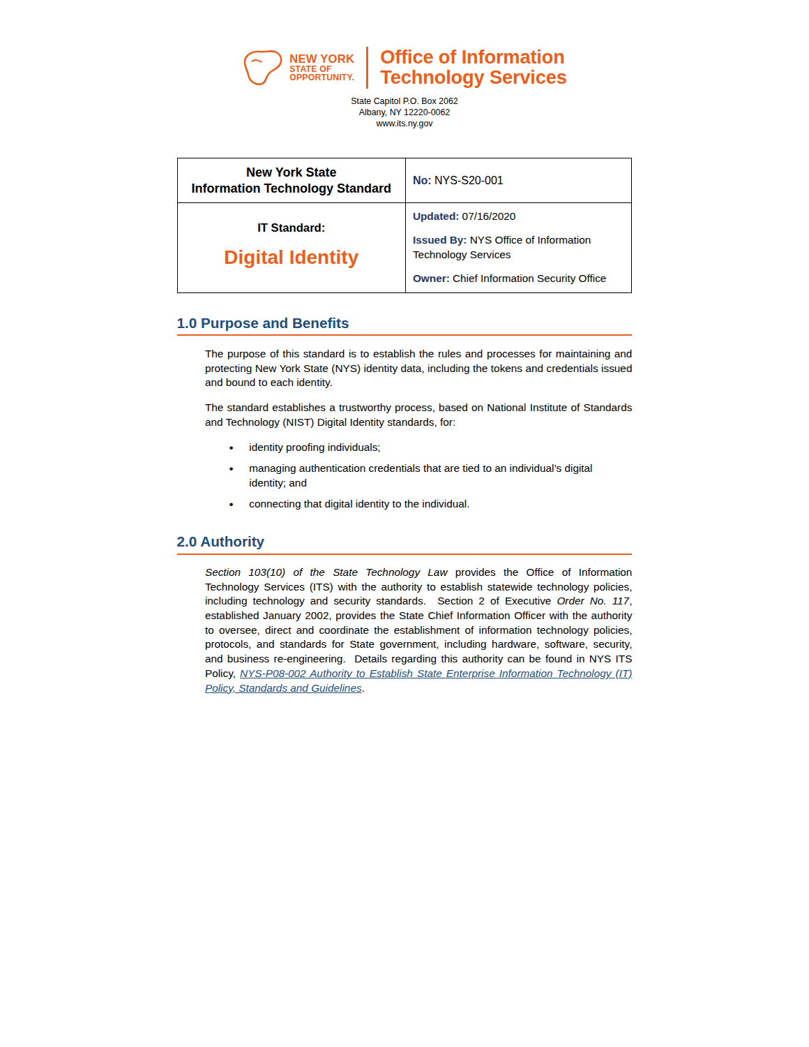NEW YORK
STATE OF
OPPORTUNITY.
Office of Information
Technology Services
State Capitol P.O. Box 2062
Albany, NY 12220-0062
www.its.ny.gov
| New York State Information Technology Standard | No: NYS-S20-001 |
| IT Standard: Digital Identity | Updated: 07/16/2020 Issued By: NYS Office of Information Technology Services Owner: Chief Information Security Office |
1.0 Purpose and Benefits
The purpose of this standard is to establish the rules and processes for maintaining and protecting New York State (NYS) identity data, including the tokens and credentials issued and bound to each identity.
The standard establishes a trustworthy process, based on National Institute of Standards and Technology (NIST) Digital Identity standards, for:
identity proofing individuals;
managing authentication credentials that are tied to an individual’s digital identity; and
connecting that digital identity to the individual.
2.0 Authority
Section 103(10) of the State Technology Law provides the Office of Information Technology Services (ITS) with the authority to establish statewide technology policies, including technology and security standards. Section 2 of Executive Order No. 117, established January 2002, provides the State Chief Information Officer with the authority to oversee, direct and coordinate the establishment of information technology policies, protocols, and standards for State government, including hardware, software, security, and business re-engineering. Details regarding this authority can be found in NYS ITS Policy, NYS-P08-002 Authority to Establish State Enterprise Information Technology (IT) Policy, Standards and Guidelines.